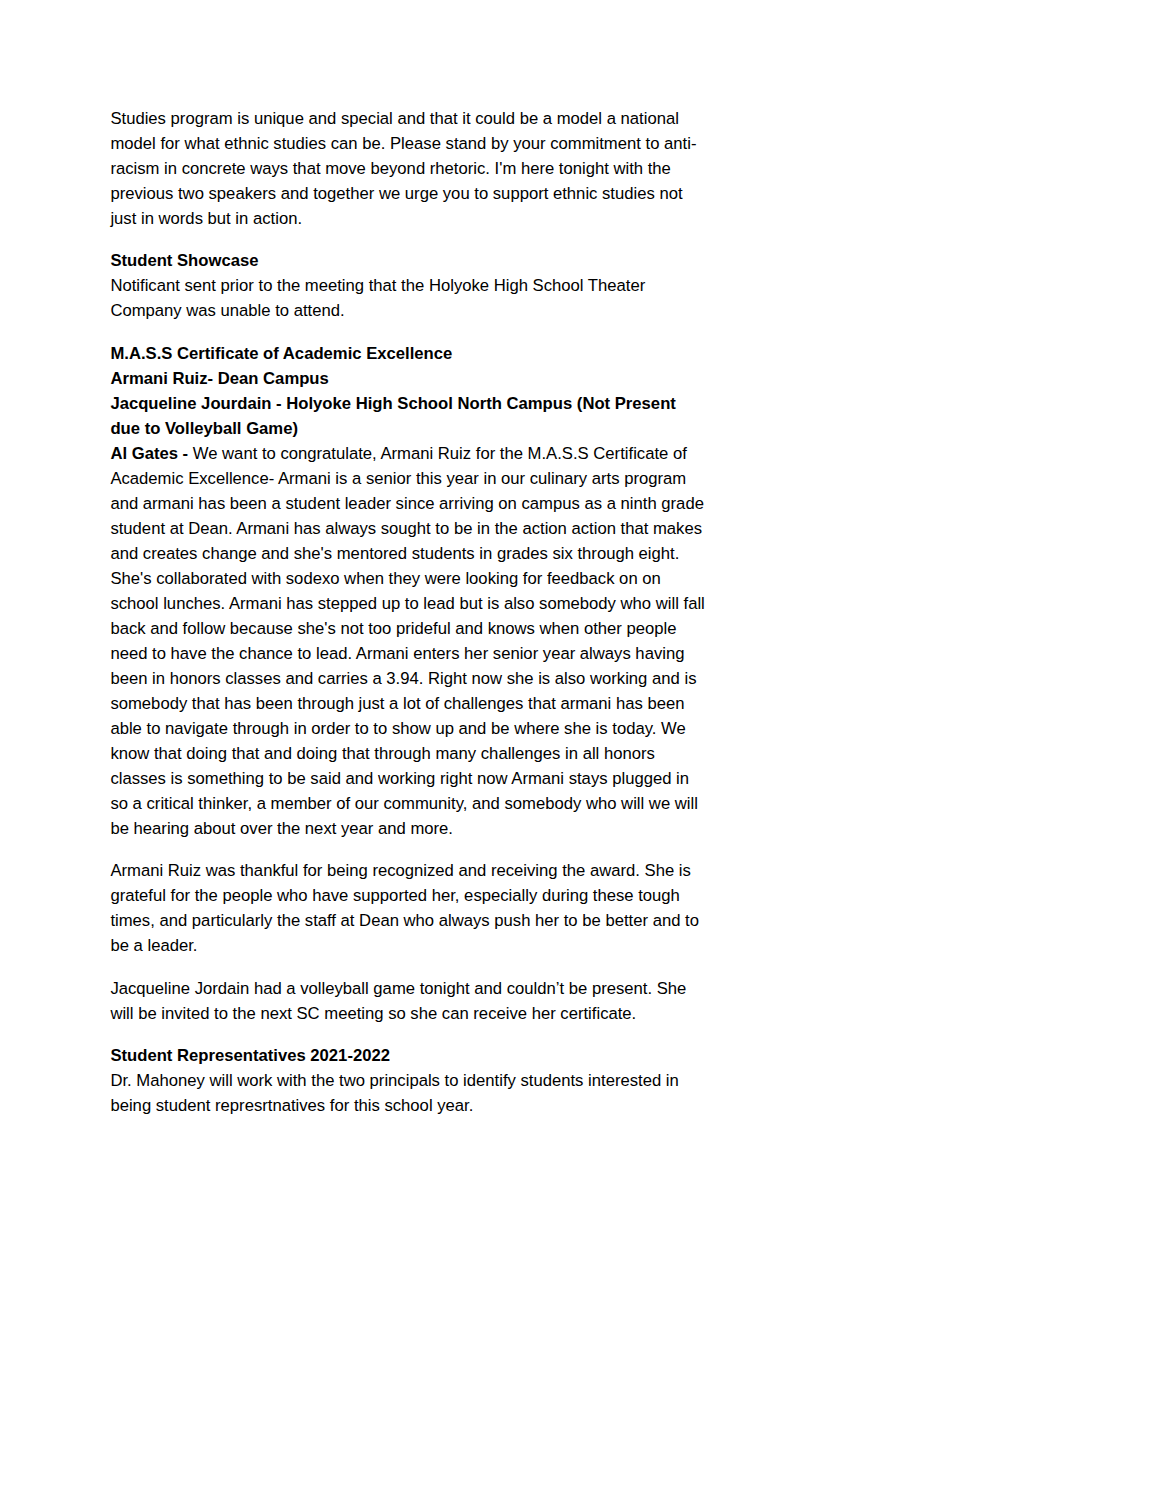Studies program is unique and special and that it could be a model a national model for what ethnic studies can be. Please stand by your commitment to anti-racism in concrete ways that move beyond rhetoric. I'm here tonight with the previous two speakers and together we urge you to support ethnic studies not just in words but in action.
Student Showcase
Notificant sent prior to the meeting that the Holyoke High School Theater Company was unable to attend.
M.A.S.S Certificate of Academic Excellence
Armani Ruiz- Dean Campus
Jacqueline Jourdain - Holyoke High School North Campus (Not Present due to Volleyball Game)
Al Gates - We want to congratulate, Armani Ruiz for the M.A.S.S Certificate of Academic Excellence- Armani is a senior this year in our culinary arts program and armani has been a student leader since arriving on campus as a ninth grade student at Dean. Armani has always sought to be in the action action that makes and creates change and she's mentored students in grades six through eight. She's collaborated with sodexo when they were looking for feedback on on school lunches. Armani has stepped up to lead but is also somebody who will fall back and follow because she's not too prideful and knows when other people need to have the chance to lead. Armani enters her senior year always having been in honors classes and carries a 3.94. Right now she is also working and is somebody that has been through just a lot of challenges that armani has been able to navigate through in order to to show up and be where she is today. We know that doing that and doing that through many challenges in all honors classes is something to be said and working right now Armani stays plugged in so a critical thinker, a member of our community, and somebody who will we will be hearing about over the next year and more.
Armani Ruiz was thankful for being recognized and receiving the award. She is grateful for the people who have supported her, especially during these tough times, and particularly the staff at Dean who always push her to be better and to be a leader.
Jacqueline Jordain had a volleyball game tonight and couldn’t be present. She will be invited to the next SC meeting so she can receive her certificate.
Student Representatives 2021-2022
Dr. Mahoney will work with the two principals to identify students interested in being student represrtnatives for this school year.